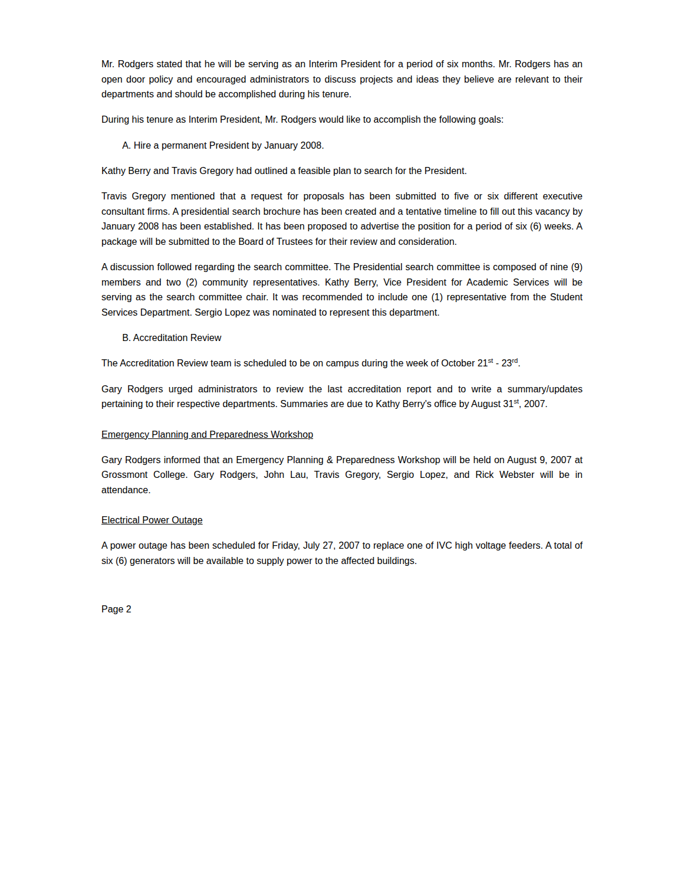Mr. Rodgers stated that he will be serving as an Interim President for a period of six months. Mr. Rodgers has an open door policy and encouraged administrators to discuss projects and ideas they believe are relevant to their departments and should be accomplished during his tenure.
During his tenure as Interim President, Mr. Rodgers would like to accomplish the following goals:
A. Hire a permanent President by January 2008.
Kathy Berry and Travis Gregory had outlined a feasible plan to search for the President.
Travis Gregory mentioned that a request for proposals has been submitted to five or six different executive consultant firms. A presidential search brochure has been created and a tentative timeline to fill out this vacancy by January 2008 has been established. It has been proposed to advertise the position for a period of six (6) weeks. A package will be submitted to the Board of Trustees for their review and consideration.
A discussion followed regarding the search committee. The Presidential search committee is composed of nine (9) members and two (2) community representatives. Kathy Berry, Vice President for Academic Services will be serving as the search committee chair. It was recommended to include one (1) representative from the Student Services Department. Sergio Lopez was nominated to represent this department.
B. Accreditation Review
The Accreditation Review team is scheduled to be on campus during the week of October 21st - 23rd.
Gary Rodgers urged administrators to review the last accreditation report and to write a summary/updates pertaining to their respective departments. Summaries are due to Kathy Berry's office by August 31st, 2007.
Emergency Planning and Preparedness Workshop
Gary Rodgers informed that an Emergency Planning & Preparedness Workshop will be held on August 9, 2007 at Grossmont College. Gary Rodgers, John Lau, Travis Gregory, Sergio Lopez, and Rick Webster will be in attendance.
Electrical Power Outage
A power outage has been scheduled for Friday, July 27, 2007 to replace one of IVC high voltage feeders. A total of six (6) generators will be available to supply power to the affected buildings.
Page 2